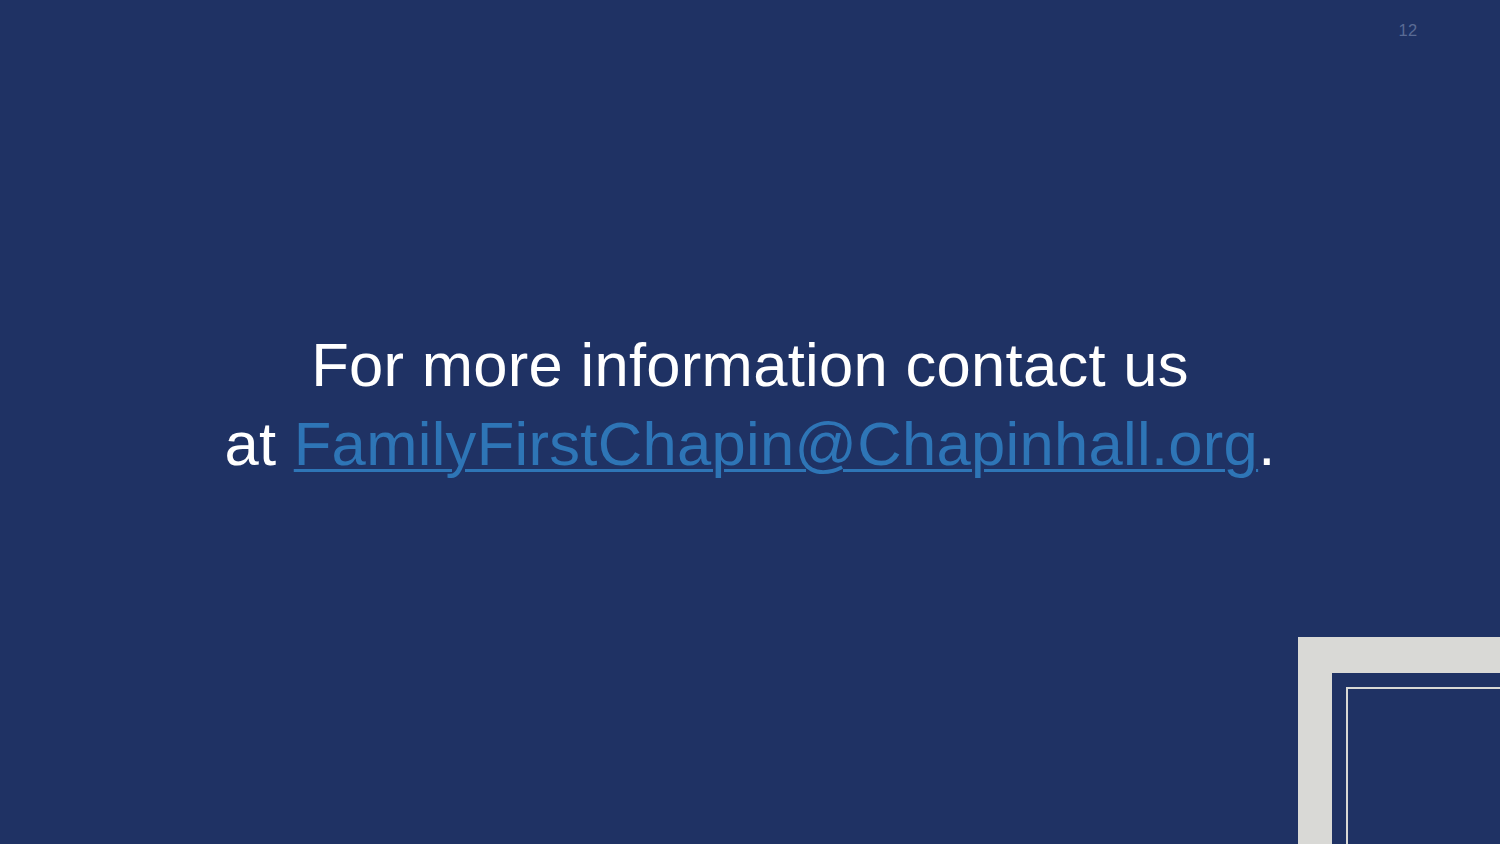12
For more information contact us
at FamilyFirstChapin@Chapinhall.org.